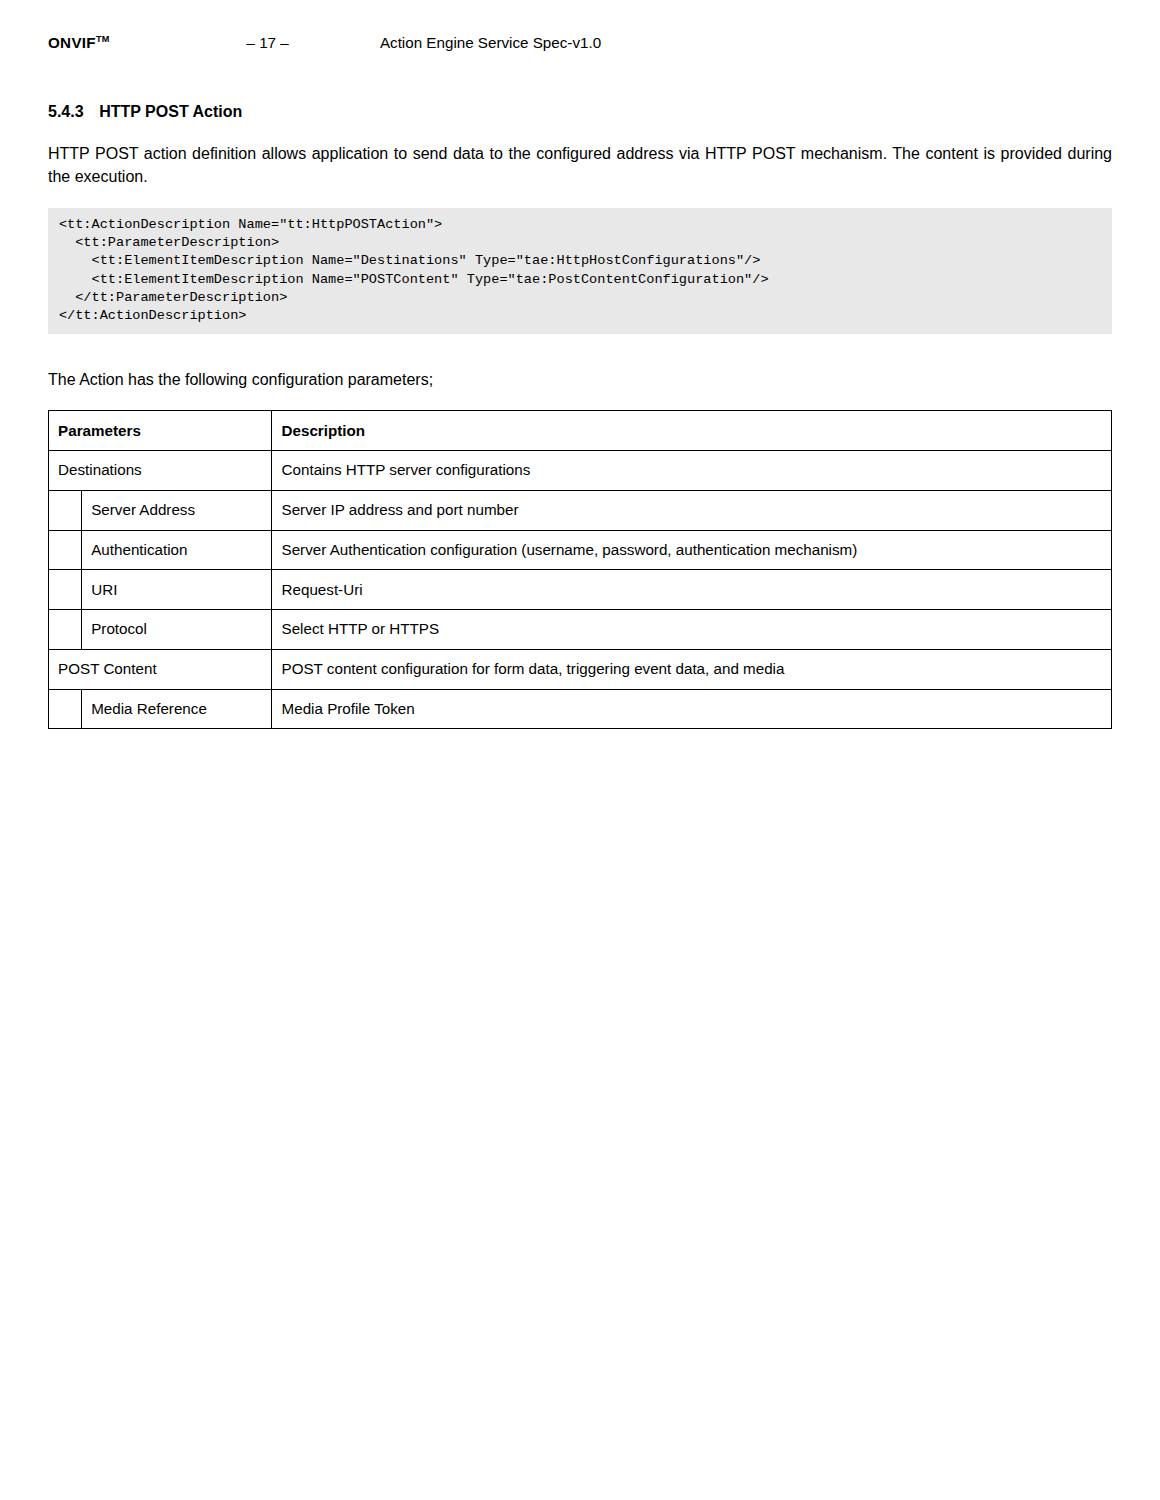ONVIFTM – 17 – Action Engine Service Spec-v1.0
5.4.3 HTTP POST Action
HTTP POST action definition allows application to send data to the configured address via HTTP POST mechanism. The content is provided during the execution.
<tt:ActionDescription Name="tt:HttpPOSTAction">
  <tt:ParameterDescription>
    <tt:ElementItemDescription Name="Destinations" Type="tae:HttpHostConfigurations"/>
    <tt:ElementItemDescription Name="POSTContent" Type="tae:PostContentConfiguration"/>
  </tt:ParameterDescription>
</tt:ActionDescription>
The Action has the following configuration parameters;
| Parameters | Description |
| --- | --- |
| Destinations | Contains HTTP server configurations |
| | Server Address | Server IP address and port number |
| | Authentication | Server Authentication configuration (username, password, authentication mechanism) |
| | URI | Request-Uri |
| | Protocol | Select HTTP or HTTPS |
| POST Content | POST content configuration for form data, triggering event data, and media |
| | Media Reference | Media Profile Token |